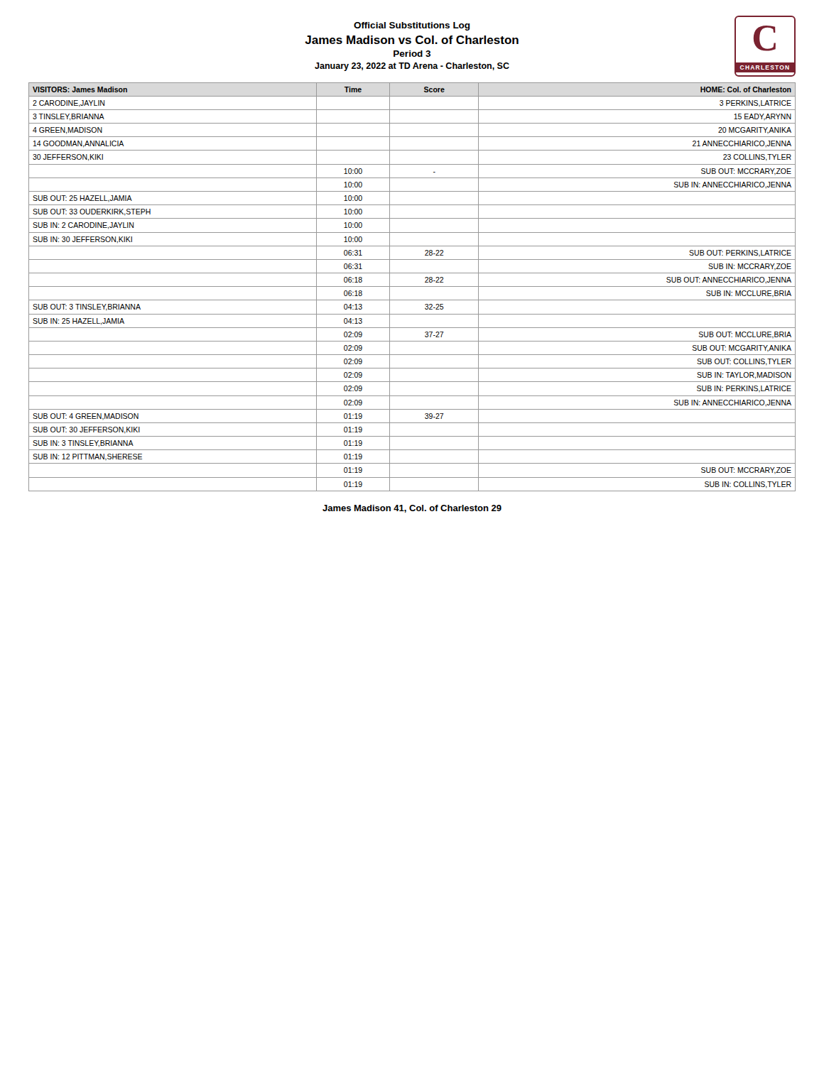C
CHARLESTON
Official Substitutions Log
James Madison vs Col. of Charleston
Period 3
January 23, 2022 at TD Arena - Charleston, SC
| VISITORS: James Madison | Time | Score | HOME: Col. of Charleston |
| --- | --- | --- | --- |
| 2 CARODINE,JAYLIN | | | 3 PERKINS,LATRICE |
| 3 TINSLEY,BRIANNA | | | 15 EADY,ARYNN |
| 4 GREEN,MADISON | | | 20 MCGARITY,ANIKA |
| 14 GOODMAN,ANNALICIA | | | 21 ANNECCHIARICO,JENNA |
| 30 JEFFERSON,KIKI | | | 23 COLLINS,TYLER |
| | 10:00 | - | SUB OUT: MCCRARY,ZOE |
| | 10:00 | | SUB IN: ANNECCHIARICO,JENNA |
| SUB OUT: 25 HAZELL,JAMIA | 10:00 | | |
| SUB OUT: 33 OUDERKIRK,STEPH | 10:00 | | |
| SUB IN: 2 CARODINE,JAYLIN | 10:00 | | |
| SUB IN: 30 JEFFERSON,KIKI | 10:00 | | |
| | 06:31 | 28-22 | SUB OUT: PERKINS,LATRICE |
| | 06:31 | | SUB IN: MCCRARY,ZOE |
| | 06:18 | 28-22 | SUB OUT: ANNECCHIARICO,JENNA |
| | 06:18 | | SUB IN: MCCLURE,BRIA |
| SUB OUT: 3 TINSLEY,BRIANNA | 04:13 | 32-25 | |
| SUB IN: 25 HAZELL,JAMIA | 04:13 | | |
| | 02:09 | 37-27 | SUB OUT: MCCLURE,BRIA |
| | 02:09 | | SUB OUT: MCGARITY,ANIKA |
| | 02:09 | | SUB OUT: COLLINS,TYLER |
| | 02:09 | | SUB IN: TAYLOR,MADISON |
| | 02:09 | | SUB IN: PERKINS,LATRICE |
| | 02:09 | | SUB IN: ANNECCHIARICO,JENNA |
| SUB OUT: 4 GREEN,MADISON | 01:19 | 39-27 | |
| SUB OUT: 30 JEFFERSON,KIKI | 01:19 | | |
| SUB IN: 3 TINSLEY,BRIANNA | 01:19 | | |
| SUB IN: 12 PITTMAN,SHERESE | 01:19 | | |
| | 01:19 | | SUB OUT: MCCRARY,ZOE |
| | 01:19 | | SUB IN: COLLINS,TYLER |
James Madison 41, Col. of Charleston 29